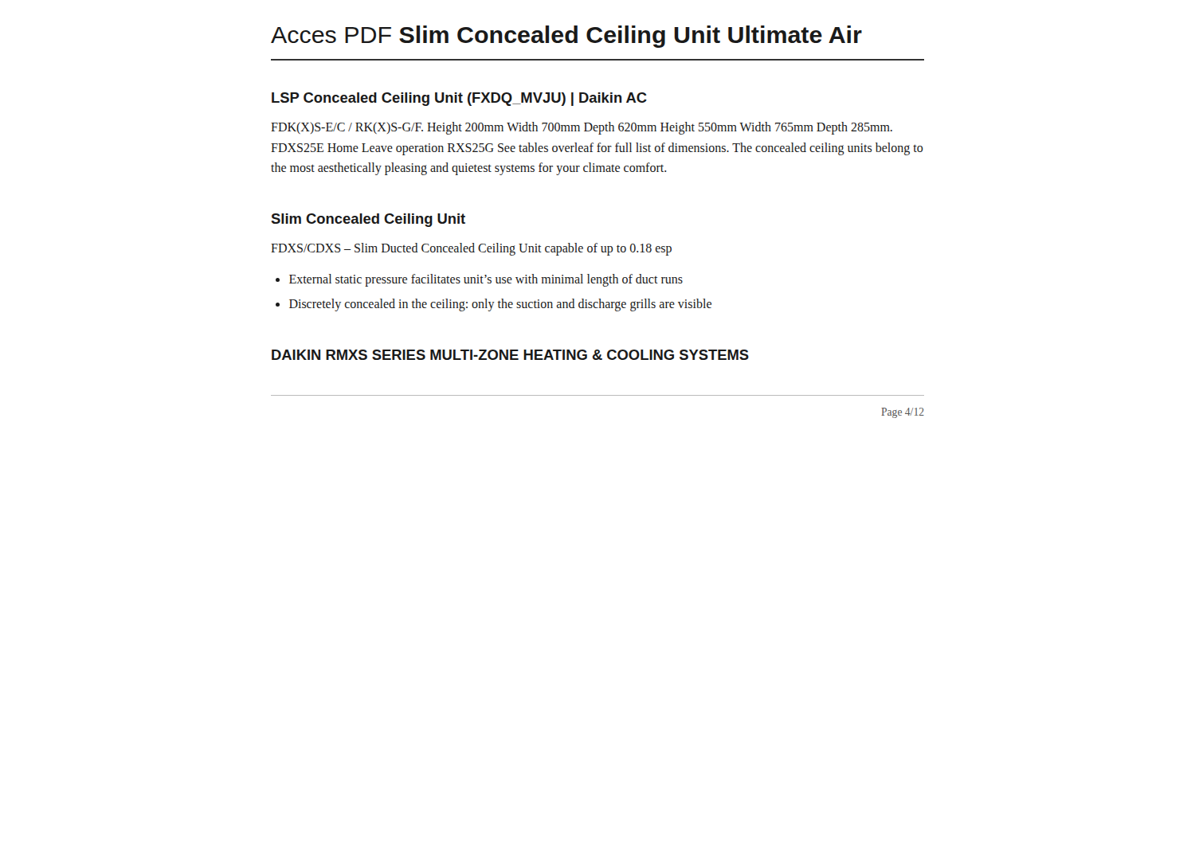Acces PDF Slim Concealed Ceiling Unit Ultimate Air
LSP Concealed Ceiling Unit (FXDQ_MVJU) | Daikin AC
FDK(X)S-E/C / RK(X)S-G/F. Height 200mm Width 700mm Depth 620mm Height 550mm Width 765mm Depth 285mm. FDXS25E Home Leave operation RXS25G See tables overleaf for full list of dimensions. The concealed ceiling units belong to the most aesthetically pleasing and quietest systems for your climate comfort.
Slim Concealed Ceiling Unit
FDXS/CDXS – Slim Ducted Concealed Ceiling Unit capable of up to 0.18 esp
External static pressure facilitates unit’s use with minimal length of duct runs
Discretely concealed in the ceiling: only the suction and discharge grills are visible
DAIKIN RMXS SERIES MULTI-ZONE HEATING & COOLING SYSTEMS
Page 4/12